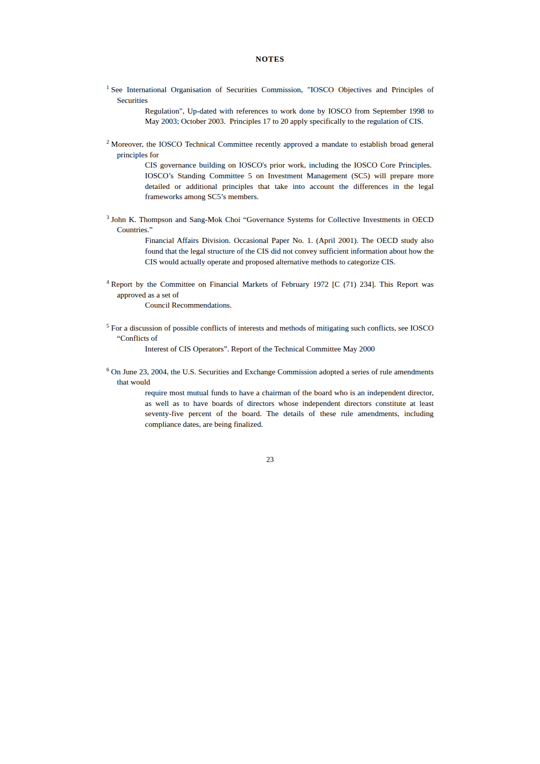NOTES
1 See International Organisation of Securities Commission, "IOSCO Objectives and Principles of Securities Regulation", Up-dated with references to work done by IOSCO from September 1998 to May 2003; October 2003. Principles 17 to 20 apply specifically to the regulation of CIS.
2 Moreover, the IOSCO Technical Committee recently approved a mandate to establish broad general principles for CIS governance building on IOSCO's prior work, including the IOSCO Core Principles. IOSCO’s Standing Committee 5 on Investment Management (SC5) will prepare more detailed or additional principles that take into account the differences in the legal frameworks among SC5’s members.
3 John K. Thompson and Sang-Mok Choi “Governance Systems for Collective Investments in OECD Countries.” Financial Affairs Division. Occasional Paper No. 1. (April 2001). The OECD study also found that the legal structure of the CIS did not convey sufficient information about how the CIS would actually operate and proposed alternative methods to categorize CIS.
4 Report by the Committee on Financial Markets of February 1972 [C (71) 234]. This Report was approved as a set of Council Recommendations.
5 For a discussion of possible conflicts of interests and methods of mitigating such conflicts, see IOSCO “Conflicts of Interest of CIS Operators”. Report of the Technical Committee May 2000
6 On June 23, 2004, the U.S. Securities and Exchange Commission adopted a series of rule amendments that would require most mutual funds to have a chairman of the board who is an independent director, as well as to have boards of directors whose independent directors constitute at least seventy-five percent of the board. The details of these rule amendments, including compliance dates, are being finalized.
23